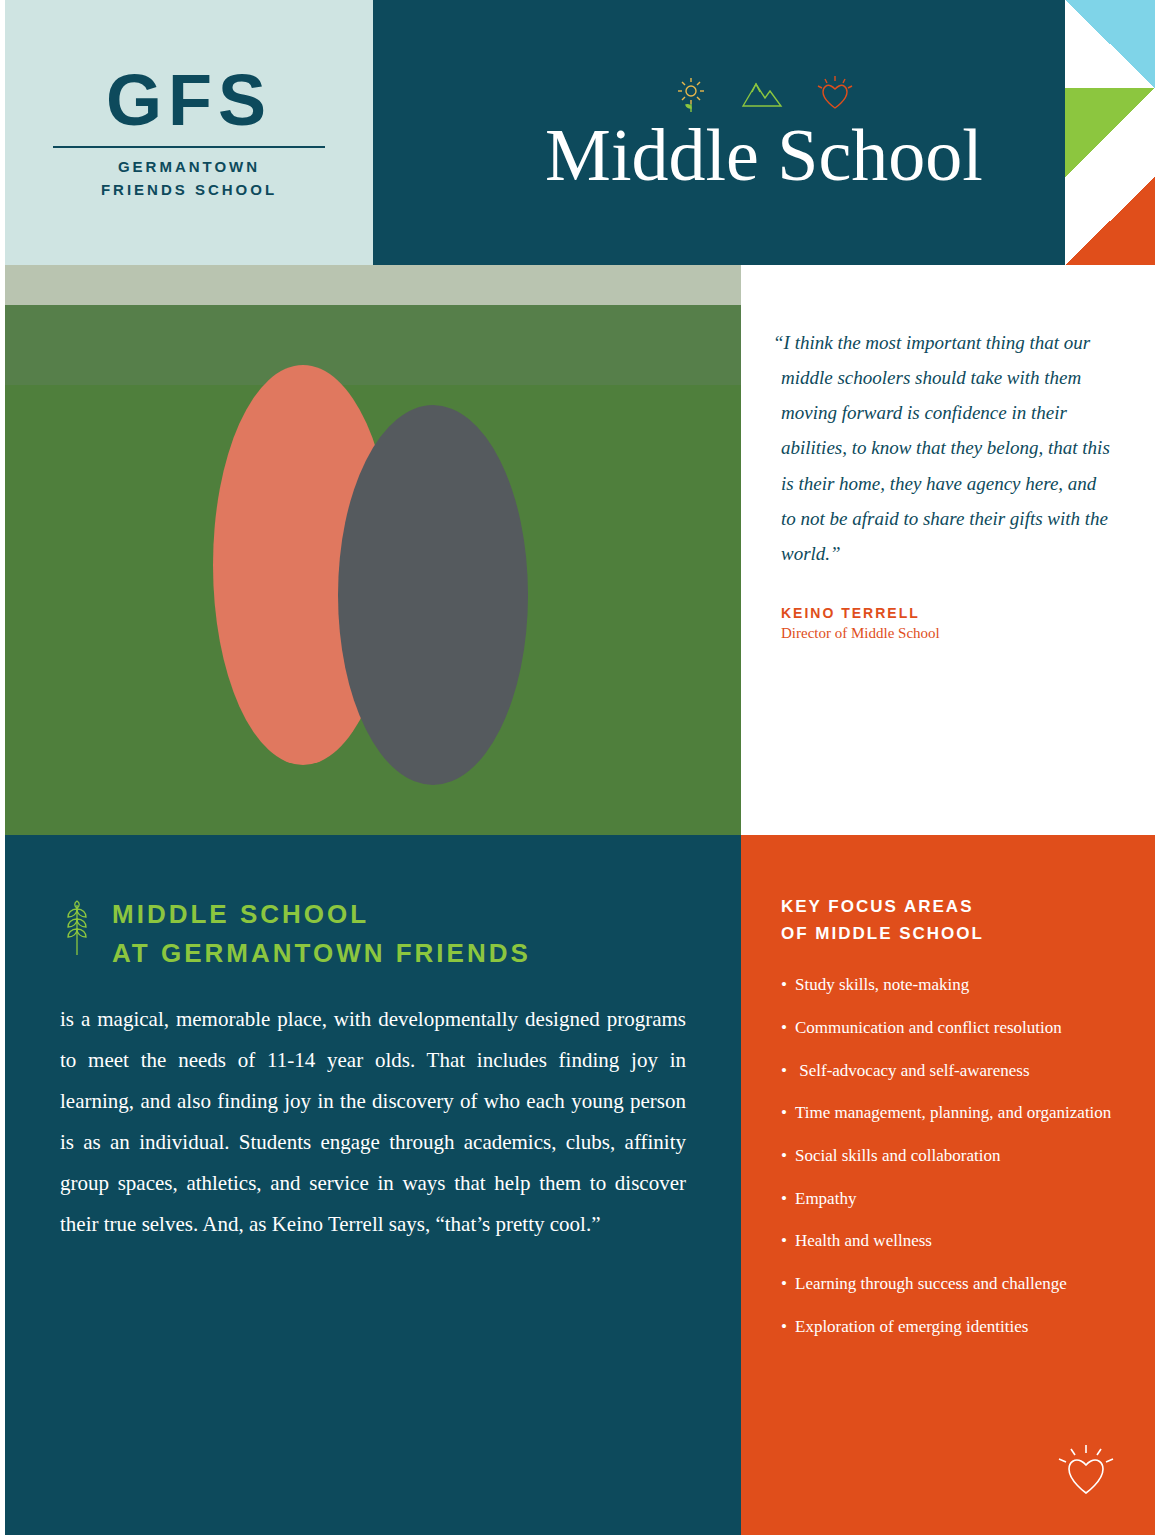GFS
GERMANTOWN
FRIENDS SCHOOL
Middle School
“I think the most important thing that our middle school­ers should take with them moving forward is confidence in their abilities, to know that they belong, that this is their home, they have agency here, and to not be afraid to share their gifts with the world.”
KEINO TERRELL
Director of Middle School
MIDDLE SCHOOL
AT GERMANTOWN FRIENDS
is a magical, memorable place, with developmentally designed programs to meet the needs of 11-14 year olds. That includes finding joy in learning, and also finding joy in the discovery of who each young person is as an individual. Students engage through academics, clubs, affinity group spaces, athletics, and service in ways that help them to discover their true selves. And, as Keino Terrell says, “that’s pretty cool.”
KEY FOCUS AREAS
OF MIDDLE SCHOOL
Study skills, note-making
Communication and conflict resolution
Self-advocacy and self-awareness
Time management, planning, and organization
Social skills and collaboration
Empathy
Health and wellness
Learning through success and challenge
Exploration of emerging identities